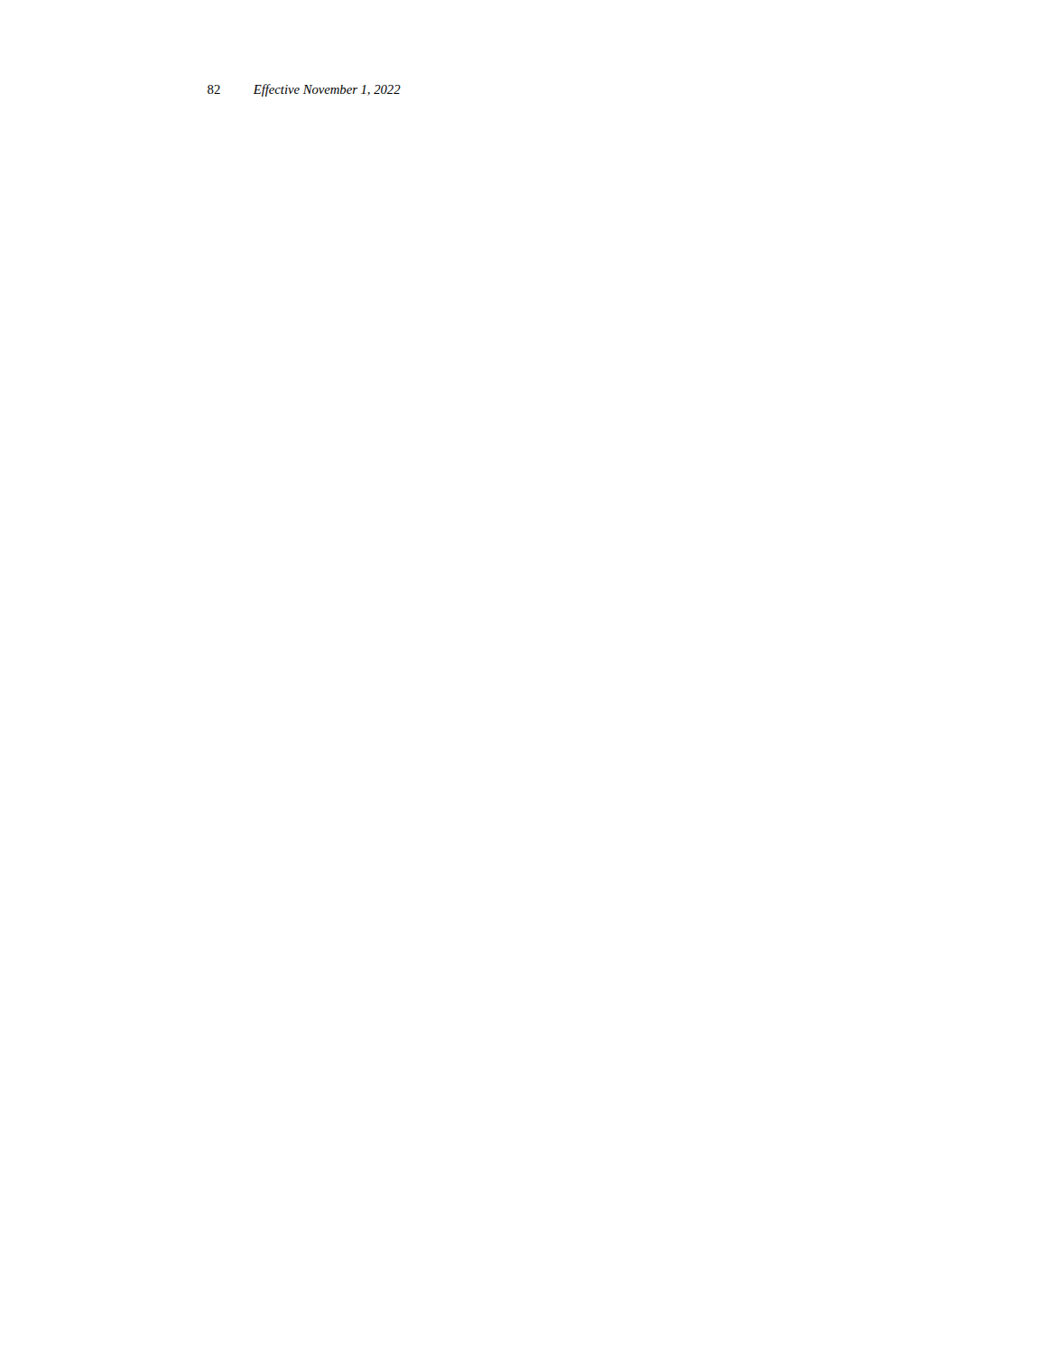82 Effective November 1, 2022